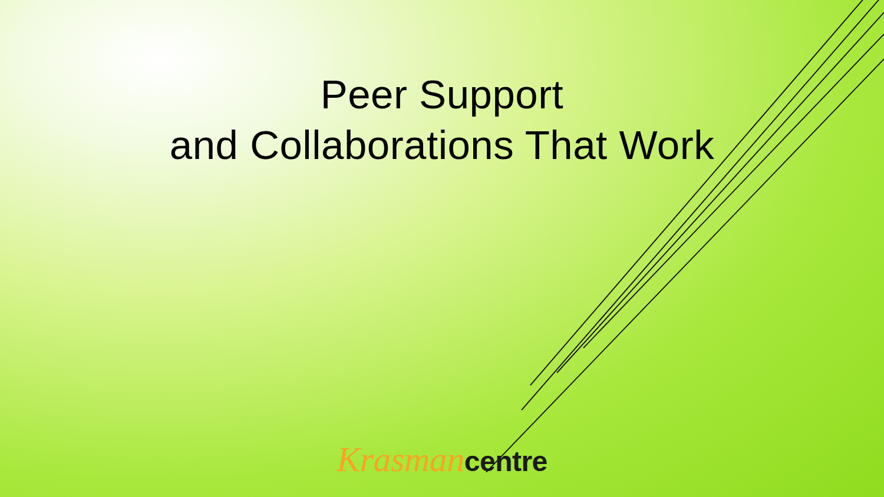Peer Support
and Collaborations That Work
Krasman centre